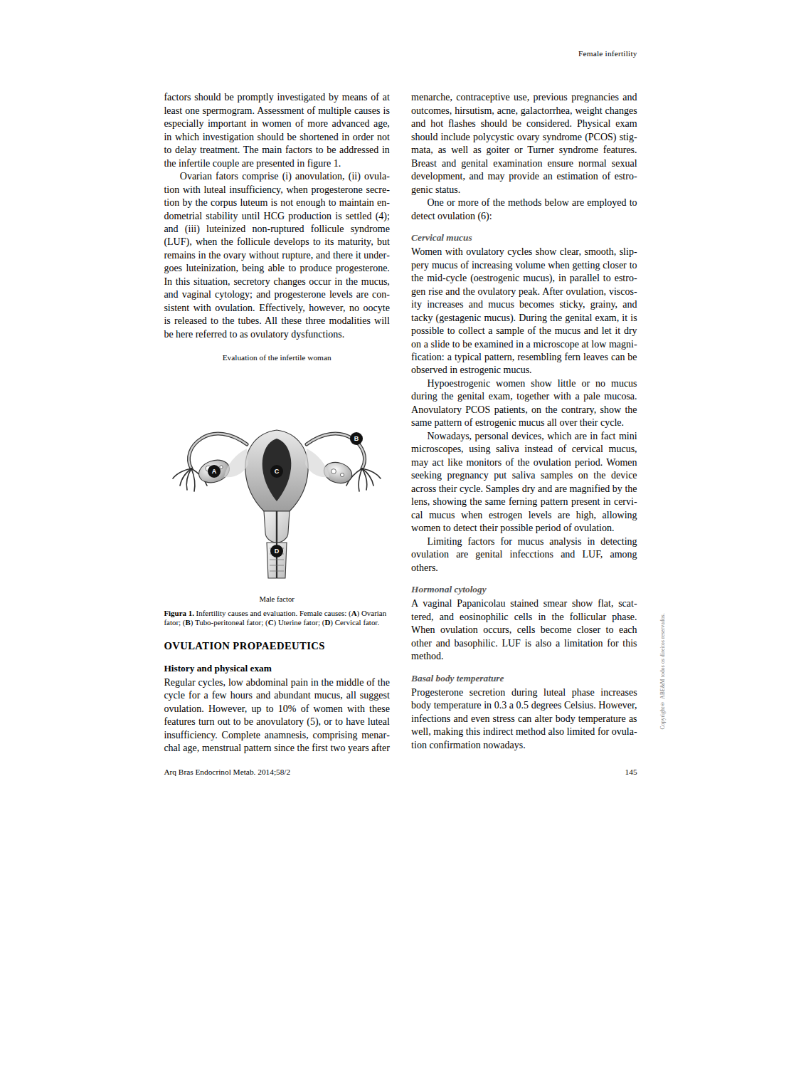Female infertility
factors should be promptly investigated by means of at least one spermogram. Assessment of multiple causes is especially important in women of more advanced age, in which investigation should be shortened in order not to delay treatment. The main factors to be addressed in the infertile couple are presented in figure 1.
Ovarian fators comprise (i) anovulation, (ii) ovulation with luteal insufficiency, when progesterone secretion by the corpus luteum is not enough to maintain endometrial stability until HCG production is settled (4); and (iii) luteinized non-ruptured follicule syndrome (LUF), when the follicule develops to its maturity, but remains in the ovary without rupture, and there it undergoes luteinization, being able to produce progesterone. In this situation, secretory changes occur in the mucus, and vaginal cytology; and progesterone levels are consistent with ovulation. Effectively, however, no oocyte is released to the tubes. All these three modalities will be here referred to as ovulatory dysfunctions.
Evaluation of the infertile woman
A B C D
Male factor
Figura 1. Infertility causes and evaluation. Female causes: (A) Ovarian fator; (B) Tubo-peritoneal fator; (C) Uterine fator; (D) Cervical fator.
Ovulation propaedeutics
History and physical exam
Regular cycles, low abdominal pain in the middle of the cycle for a few hours and abundant mucus, all suggest ovulation. However, up to 10% of women with these features turn out to be anovulatory (5), or to have luteal insufficiency. Complete anamnesis, comprising menarchal age, menstrual pattern since the first two years after menarche, contraceptive use, previous pregnancies and outcomes, hirsutism, acne, galactorrhea, weight changes and hot flashes should be considered. Physical exam should include polycystic ovary syndrome (PCOS) stigmata, as well as goiter or Turner syndrome features. Breast and genital examination ensure normal sexual development, and may provide an estimation of estrogenic status.
One or more of the methods below are employed to detect ovulation (6):
Cervical mucus
Women with ovulatory cycles show clear, smooth, slippery mucus of increasing volume when getting closer to the mid-cycle (oestrogenic mucus), in parallel to estrogen rise and the ovulatory peak. After ovulation, viscosity increases and mucus becomes sticky, grainy, and tacky (gestagenic mucus). During the genital exam, it is possible to collect a sample of the mucus and let it dry on a slide to be examined in a microscope at low magnification: a typical pattern, resembling fern leaves can be observed in estrogenic mucus.
Hypoestrogenic women show little or no mucus during the genital exam, together with a pale mucosa. Anovulatory PCOS patients, on the contrary, show the same pattern of estrogenic mucus all over their cycle.
Nowadays, personal devices, which are in fact mini microscopes, using saliva instead of cervical mucus, may act like monitors of the ovulation period. Women seeking pregnancy put saliva samples on the device across their cycle. Samples dry and are magnified by the lens, showing the same ferning pattern present in cervical mucus when estrogen levels are high, allowing women to detect their possible period of ovulation.
Limiting factors for mucus analysis in detecting ovulation are genital infecctions and LUF, among others.
Hormonal cytology
A vaginal Papanicolau stained smear show flat, scattered, and eosinophilic cells in the follicular phase. When ovulation occurs, cells become closer to each other and basophilic. LUF is also a limitation for this method.
Basal body temperature
Progesterone secretion during luteal phase increases body temperature in 0.3 a 0.5 degrees Celsius. However, infections and even stress can alter body temperature as well, making this indirect method also limited for ovulation confirmation nowadays.
Copyright® ABE&M todos os direitos reservados.
Arq Bras Endocrinol Metab. 2014;58/2 145